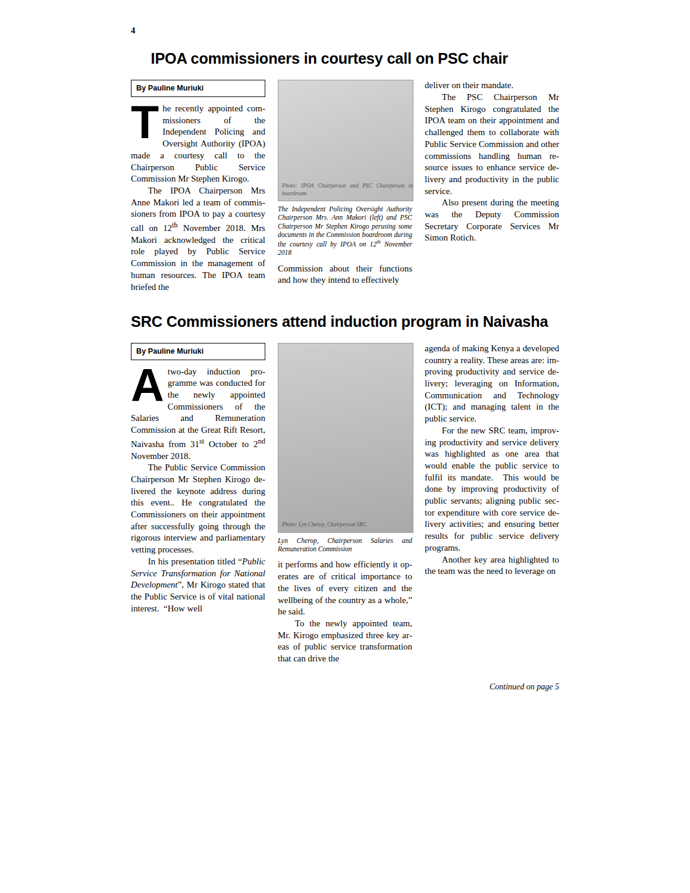4
IPOA commissioners in courtesy call on PSC chair
By Pauline Muriuki
The recently appointed commissioners of the Independent Policing and Oversight Authority (IPOA) made a courtesy call to the Chairperson Public Service Commission Mr Stephen Kirogo.
The IPOA Chairperson Mrs Anne Makori led a team of commissioners from IPOA to pay a courtesy call on 12th November 2018. Mrs Makori acknowledged the critical role played by Public Service Commission in the management of human resources. The IPOA team briefed the
Photo: IPOA Chairperson and PSC Chairperson in boardroom
The Independent Policing Oversight Authority Chairperson Mrs. Ann Makori (left) and PSC Chairperson Mr Stephen Kirogo perusing some documents in the Commission boardroom during the courtesy call by IPOA on 12th November 2018
Commission about their functions and how they intend to effectively
deliver on their mandate.
The PSC Chairperson Mr Stephen Kirogo congratulated the IPOA team on their appointment and challenged them to collaborate with Public Service Commission and other commissions handling human resource issues to enhance service delivery and productivity in the public service.
Also present during the meeting was the Deputy Commission Secretary Corporate Services Mr Simon Rotich.
SRC Commissioners attend induction program in Naivasha
By Pauline Muriuki
Atwo-day induction programme was conducted for the newly appointed Commissioners of the Salaries and Remuneration Commission at the Great Rift Resort, Naivasha from 31st October to 2nd November 2018.
The Public Service Commission Chairperson Mr Stephen Kirogo delivered the keynote address during this event.. He congratulated the Commissioners on their appointment after successfully going through the rigorous interview and parliamentary vetting processes.
In his presentation titled “Public Service Transformation for National Development”, Mr Kirogo stated that the Public Service is of vital national interest. “How well
Photo: Lyn Cherop, Chairperson SRC
Lyn Cherop, Chairperson Salaries and Remuneration Commission
it performs and how efficiently it operates are of critical importance to the lives of every citizen and the wellbeing of the country as a whole,” he said.
To the newly appointed team, Mr. Kirogo emphasized three key areas of public service transformation that can drive the
agenda of making Kenya a developed country a reality. These areas are: improving productivity and service delivery; leveraging on Information, Communication and Technology (ICT); and managing talent in the public service.
For the new SRC team, improving productivity and service delivery was highlighted as one area that would enable the public service to fulfil its mandate. This would be done by improving productivity of public servants; aligning public sector expenditure with core service delivery activities; and ensuring better results for public service delivery programs.
Another key area highlighted to the team was the need to leverage on
Continued on page 5